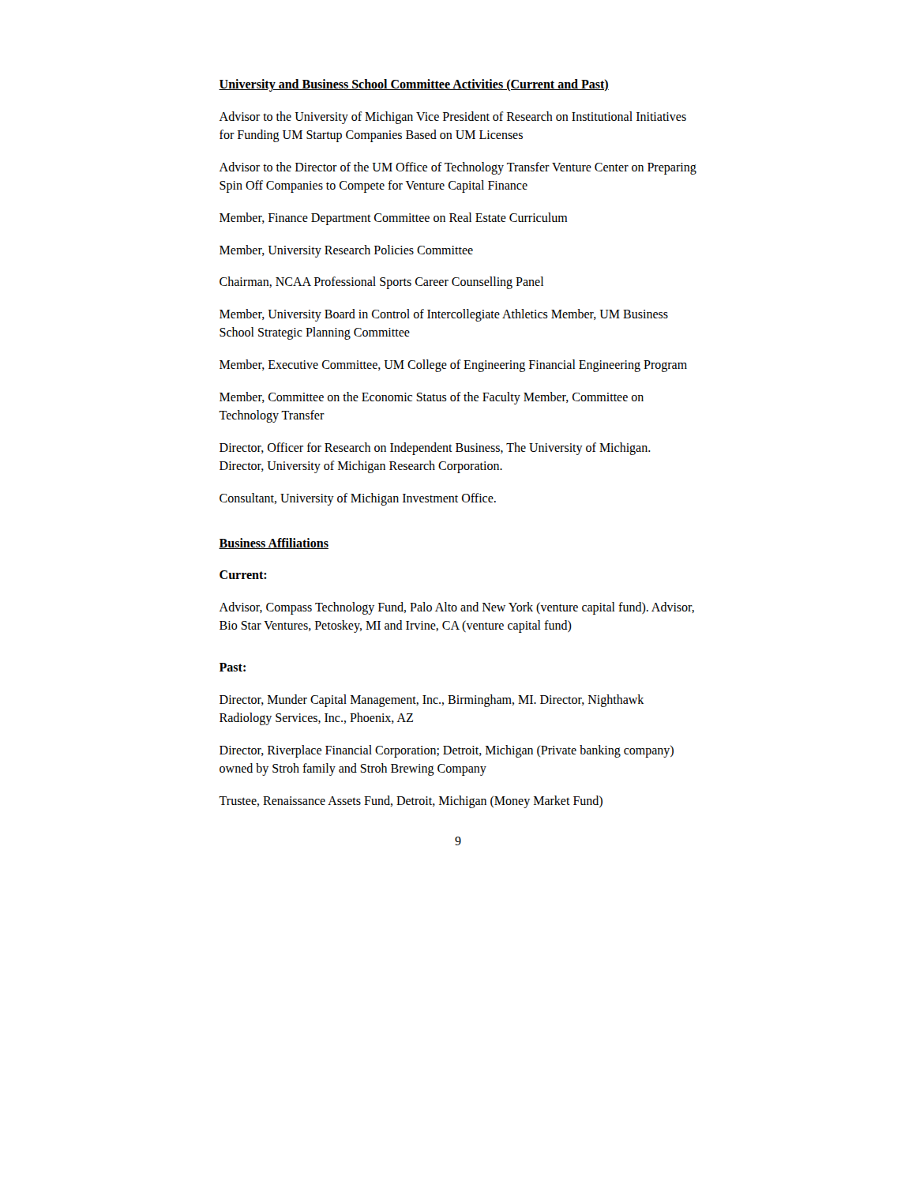University and Business School Committee Activities (Current and Past)
Advisor to the University of Michigan Vice President of Research on Institutional Initiatives for Funding UM Startup Companies Based on UM Licenses
Advisor to the Director of the UM Office of Technology Transfer Venture Center on Preparing Spin Off Companies to Compete for Venture Capital Finance
Member, Finance Department Committee on Real Estate Curriculum
Member, University Research Policies Committee
Chairman, NCAA Professional Sports Career Counselling Panel
Member, University Board in Control of Intercollegiate Athletics Member, UM Business School Strategic Planning Committee
Member, Executive Committee, UM College of Engineering Financial Engineering Program
Member, Committee on the Economic Status of the Faculty Member, Committee on Technology Transfer
Director, Officer for Research on Independent Business, The University of Michigan. Director, University of Michigan Research Corporation.
Consultant, University of Michigan Investment Office.
Business Affiliations
Current:
Advisor, Compass Technology Fund, Palo Alto and New York (venture capital fund). Advisor, Bio Star Ventures, Petoskey, MI and Irvine, CA (venture capital fund)
Past:
Director, Munder Capital Management, Inc., Birmingham, MI. Director, Nighthawk Radiology Services, Inc., Phoenix, AZ
Director, Riverplace Financial Corporation; Detroit, Michigan (Private banking company) owned by Stroh family and Stroh Brewing Company
Trustee, Renaissance Assets Fund, Detroit, Michigan (Money Market Fund)
9